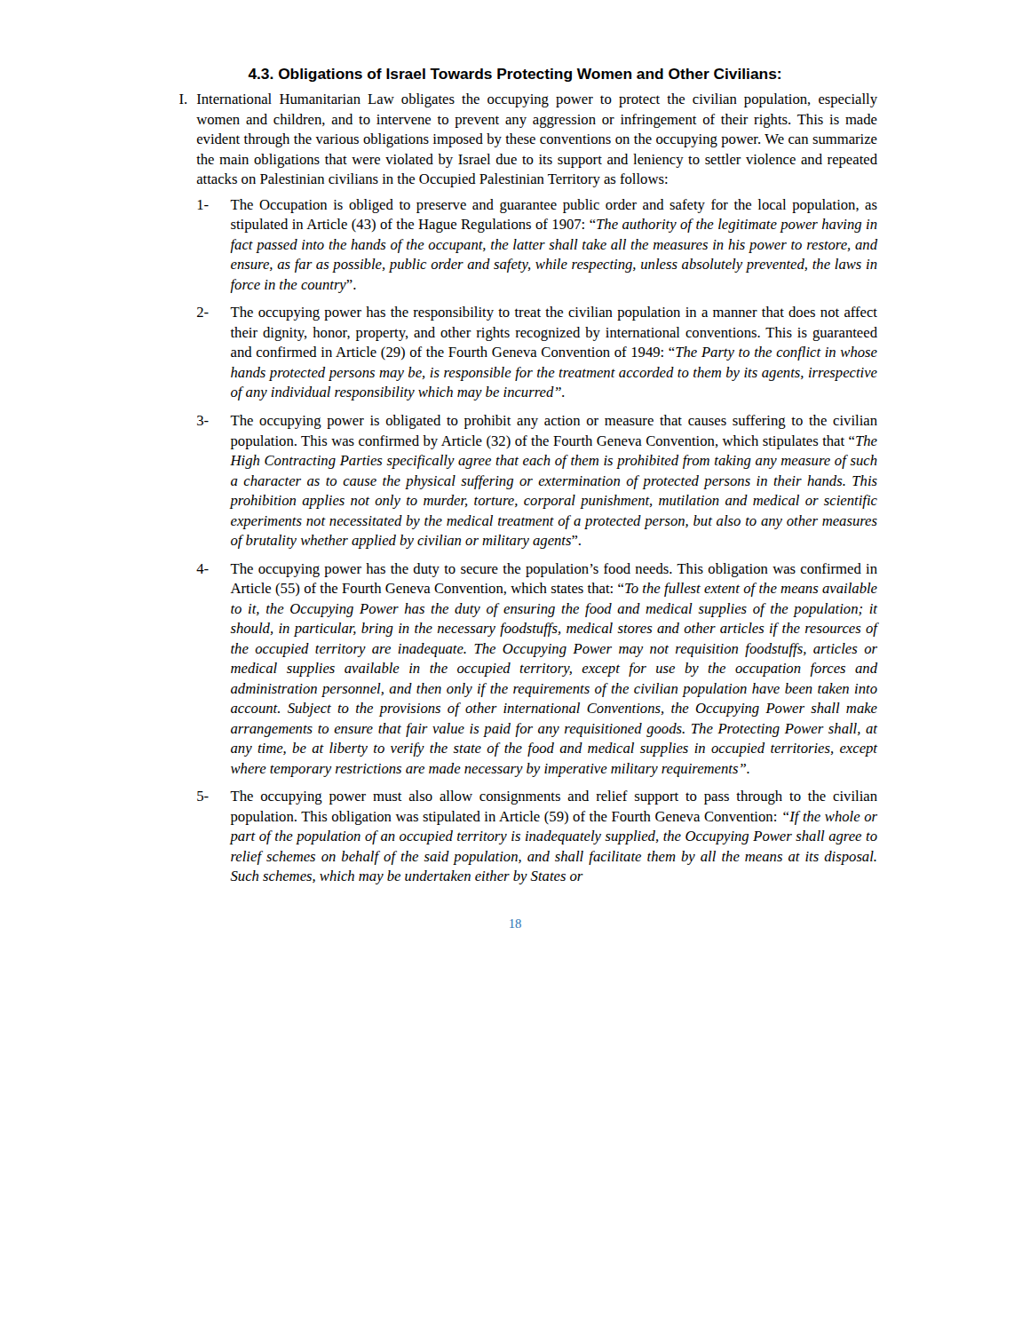4.3. Obligations of Israel Towards Protecting Women and Other Civilians:
International Humanitarian Law obligates the occupying power to protect the civilian population, especially women and children, and to intervene to prevent any aggression or infringement of their rights. This is made evident through the various obligations imposed by these conventions on the occupying power. We can summarize the main obligations that were violated by Israel due to its support and leniency to settler violence and repeated attacks on Palestinian civilians in the Occupied Palestinian Territory as follows:
The Occupation is obliged to preserve and guarantee public order and safety for the local population, as stipulated in Article (43) of the Hague Regulations of 1907: “The authority of the legitimate power having in fact passed into the hands of the occupant, the latter shall take all the measures in his power to restore, and ensure, as far as possible, public order and safety, while respecting, unless absolutely prevented, the laws in force in the country”.
The occupying power has the responsibility to treat the civilian population in a manner that does not affect their dignity, honor, property, and other rights recognized by international conventions. This is guaranteed and confirmed in Article (29) of the Fourth Geneva Convention of 1949: “The Party to the conflict in whose hands protected persons may be, is responsible for the treatment accorded to them by its agents, irrespective of any individual responsibility which may be incurred”.
The occupying power is obligated to prohibit any action or measure that causes suffering to the civilian population. This was confirmed by Article (32) of the Fourth Geneva Convention, which stipulates that “The High Contracting Parties specifically agree that each of them is prohibited from taking any measure of such a character as to cause the physical suffering or extermination of protected persons in their hands. This prohibition applies not only to murder, torture, corporal punishment, mutilation and medical or scientific experiments not necessitated by the medical treatment of a protected person, but also to any other measures of brutality whether applied by civilian or military agents”.
The occupying power has the duty to secure the population’s food needs. This obligation was confirmed in Article (55) of the Fourth Geneva Convention, which states that: “To the fullest extent of the means available to it, the Occupying Power has the duty of ensuring the food and medical supplies of the population; it should, in particular, bring in the necessary foodstuffs, medical stores and other articles if the resources of the occupied territory are inadequate. The Occupying Power may not requisition foodstuffs, articles or medical supplies available in the occupied territory, except for use by the occupation forces and administration personnel, and then only if the requirements of the civilian population have been taken into account. Subject to the provisions of other international Conventions, the Occupying Power shall make arrangements to ensure that fair value is paid for any requisitioned goods. The Protecting Power shall, at any time, be at liberty to verify the state of the food and medical supplies in occupied territories, except where temporary restrictions are made necessary by imperative military requirements”.
The occupying power must also allow consignments and relief support to pass through to the civilian population. This obligation was stipulated in Article (59) of the Fourth Geneva Convention: “If the whole or part of the population of an occupied territory is inadequately supplied, the Occupying Power shall agree to relief schemes on behalf of the said population, and shall facilitate them by all the means at its disposal. Such schemes, which may be undertaken either by States or
18